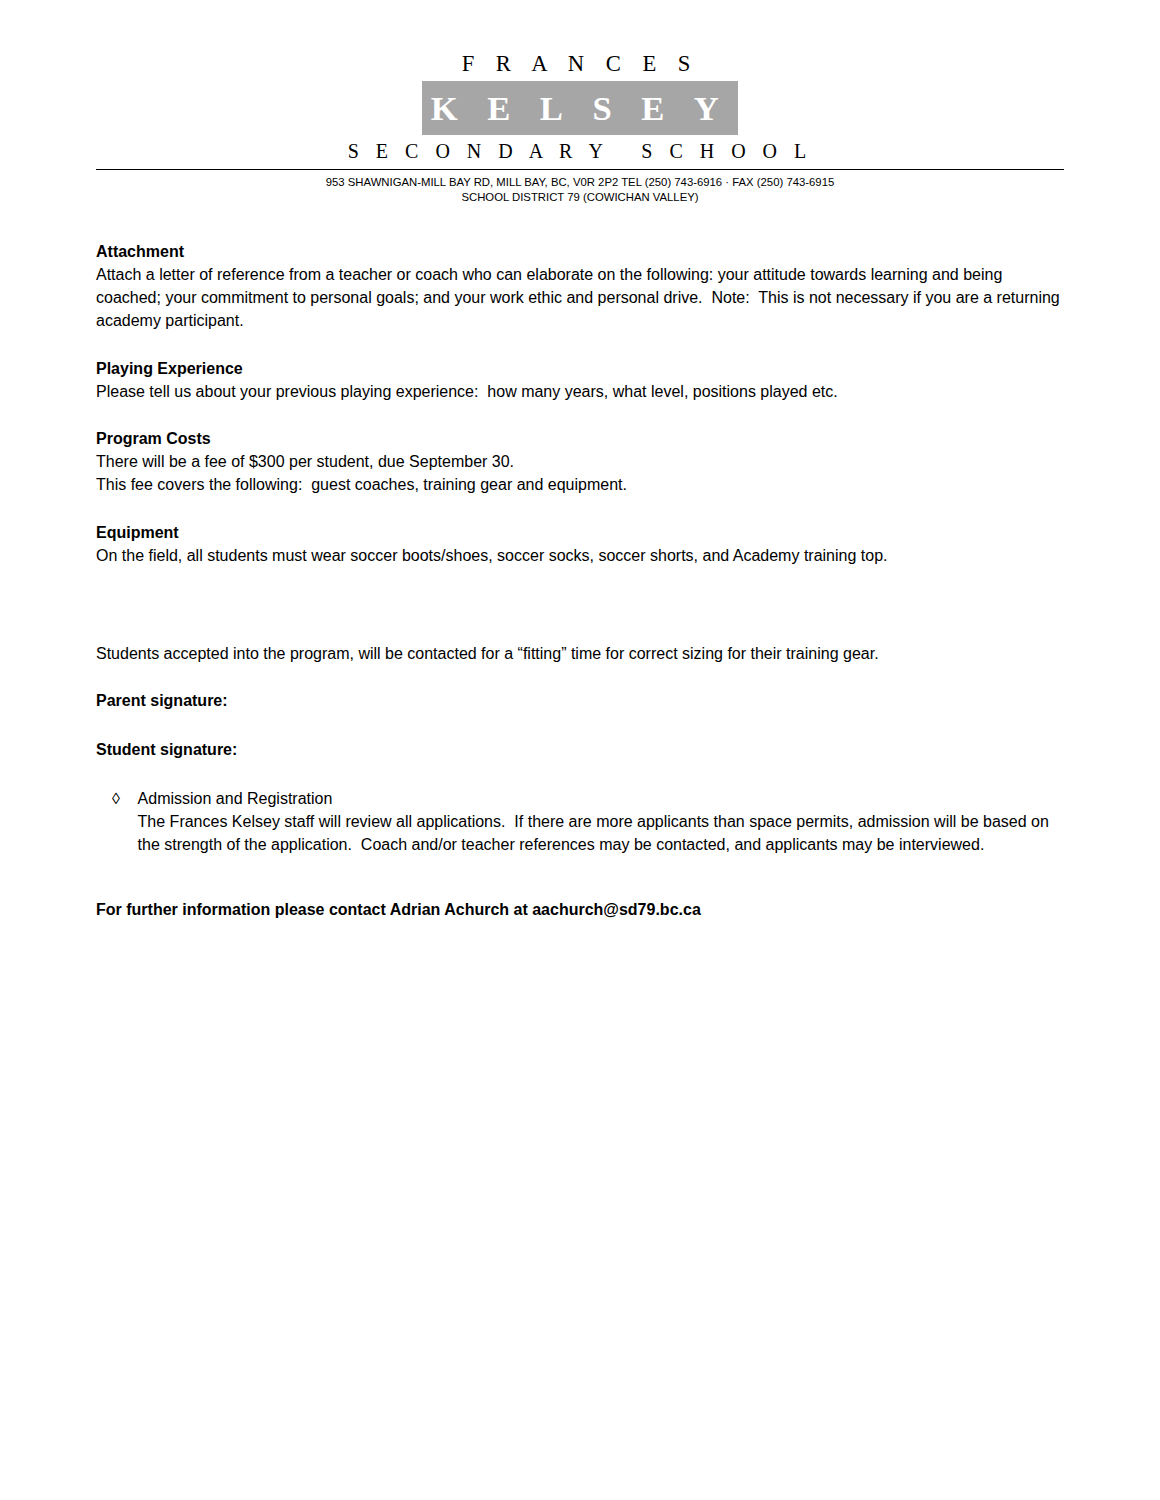F R A N C E S
K E L S E Y
S E C O N D A R Y S C H O O L
953 SHAWNIGAN-MILL BAY RD, MILL BAY, BC, V0R 2P2 TEL (250) 743-6916 · FAX (250) 743-6915
SCHOOL DISTRICT 79 (COWICHAN VALLEY)
Attachment
Attach a letter of reference from a teacher or coach who can elaborate on the following: your attitude towards learning and being coached; your commitment to personal goals; and your work ethic and personal drive. Note: This is not necessary if you are a returning academy participant.
Playing Experience
Please tell us about your previous playing experience: how many years, what level, positions played etc.
Program Costs
There will be a fee of $300 per student, due September 30.
This fee covers the following: guest coaches, training gear and equipment.
Equipment
On the field, all students must wear soccer boots/shoes, soccer socks, soccer shorts, and Academy training top.
Students accepted into the program, will be contacted for a “fitting” time for correct sizing for their training gear.
Parent signature:
Student signature:
Admission and Registration
The Frances Kelsey staff will review all applications. If there are more applicants than space permits, admission will be based on the strength of the application. Coach and/or teacher references may be contacted, and applicants may be interviewed.
For further information please contact Adrian Achurch at aachurch@sd79.bc.ca